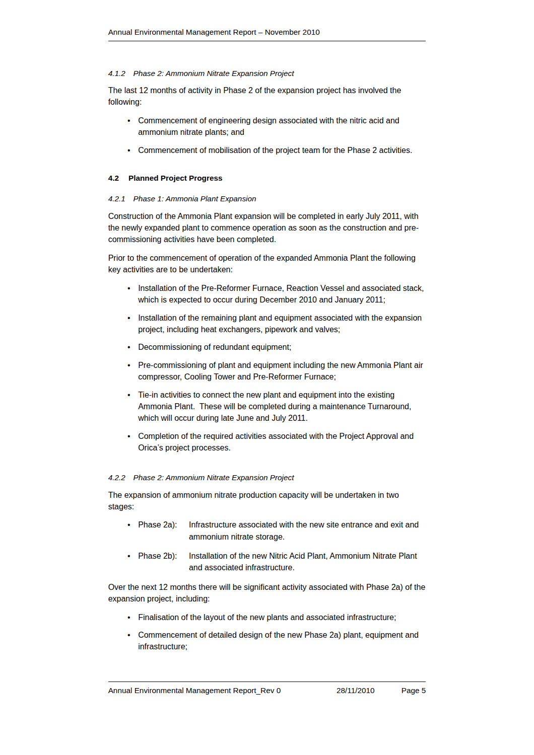Annual Environmental Management Report – November 2010
4.1.2 Phase 2: Ammonium Nitrate Expansion Project
The last 12 months of activity in Phase 2 of the expansion project has involved the following:
Commencement of engineering design associated with the nitric acid and ammonium nitrate plants; and
Commencement of mobilisation of the project team for the Phase 2 activities.
4.2 Planned Project Progress
4.2.1 Phase 1: Ammonia Plant Expansion
Construction of the Ammonia Plant expansion will be completed in early July 2011, with the newly expanded plant to commence operation as soon as the construction and pre-commissioning activities have been completed.
Prior to the commencement of operation of the expanded Ammonia Plant the following key activities are to be undertaken:
Installation of the Pre-Reformer Furnace, Reaction Vessel and associated stack, which is expected to occur during December 2010 and January 2011;
Installation of the remaining plant and equipment associated with the expansion project, including heat exchangers, pipework and valves;
Decommissioning of redundant equipment;
Pre-commissioning of plant and equipment including the new Ammonia Plant air compressor, Cooling Tower and Pre-Reformer Furnace;
Tie-in activities to connect the new plant and equipment into the existing Ammonia Plant. These will be completed during a maintenance Turnaround, which will occur during late June and July 2011.
Completion of the required activities associated with the Project Approval and Orica’s project processes.
4.2.2 Phase 2: Ammonium Nitrate Expansion Project
The expansion of ammonium nitrate production capacity will be undertaken in two stages:
Phase 2a):
Infrastructure associated with the new site entrance and exit and ammonium nitrate storage.
Phase 2b):
Installation of the new Nitric Acid Plant, Ammonium Nitrate Plant and associated infrastructure.
Over the next 12 months there will be significant activity associated with Phase 2a) of the expansion project, including:
Finalisation of the layout of the new plants and associated infrastructure;
Commencement of detailed design of the new Phase 2a) plant, equipment and infrastructure;
Annual Environmental Management Report_Rev 0
28/11/2010
Page 5